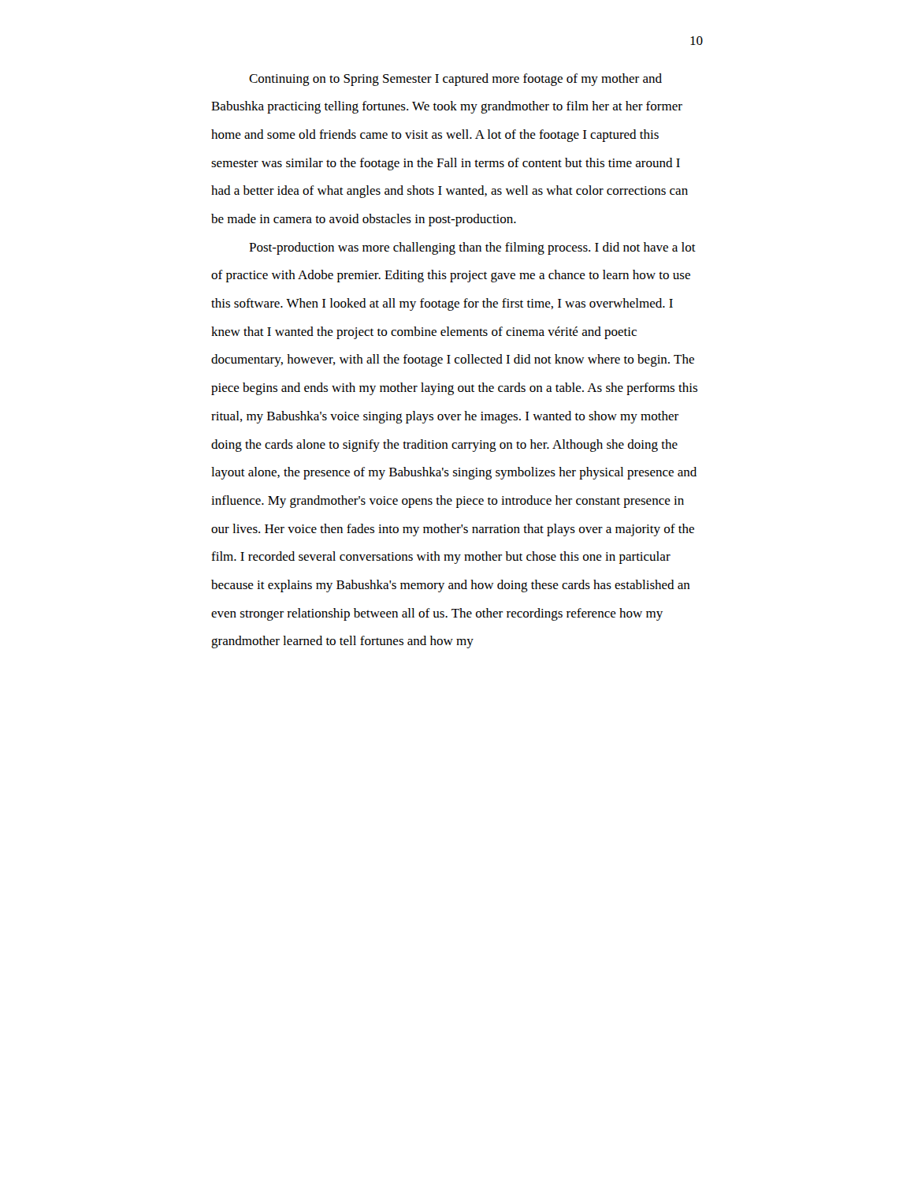10
Continuing on to Spring Semester I captured more footage of my mother and Babushka practicing telling fortunes. We took my grandmother to film her at her former home and some old friends came to visit as well. A lot of the footage I captured this semester was similar to the footage in the Fall in terms of content but this time around I had a better idea of what angles and shots I wanted, as well as what color corrections can be made in camera to avoid obstacles in post-production.
Post-production was more challenging than the filming process. I did not have a lot of practice with Adobe premier. Editing this project gave me a chance to learn how to use this software. When I looked at all my footage for the first time, I was overwhelmed. I knew that I wanted the project to combine elements of cinema vérité and poetic documentary, however, with all the footage I collected I did not know where to begin. The piece begins and ends with my mother laying out the cards on a table. As she performs this ritual, my Babushka's voice singing plays over he images. I wanted to show my mother doing the cards alone to signify the tradition carrying on to her. Although she doing the layout alone, the presence of my Babushka's singing symbolizes her physical presence and influence. My grandmother's voice opens the piece to introduce her constant presence in our lives. Her voice then fades into my mother's narration that plays over a majority of the film. I recorded several conversations with my mother but chose this one in particular because it explains my Babushka's memory and how doing these cards has established an even stronger relationship between all of us. The other recordings reference how my grandmother learned to tell fortunes and how my